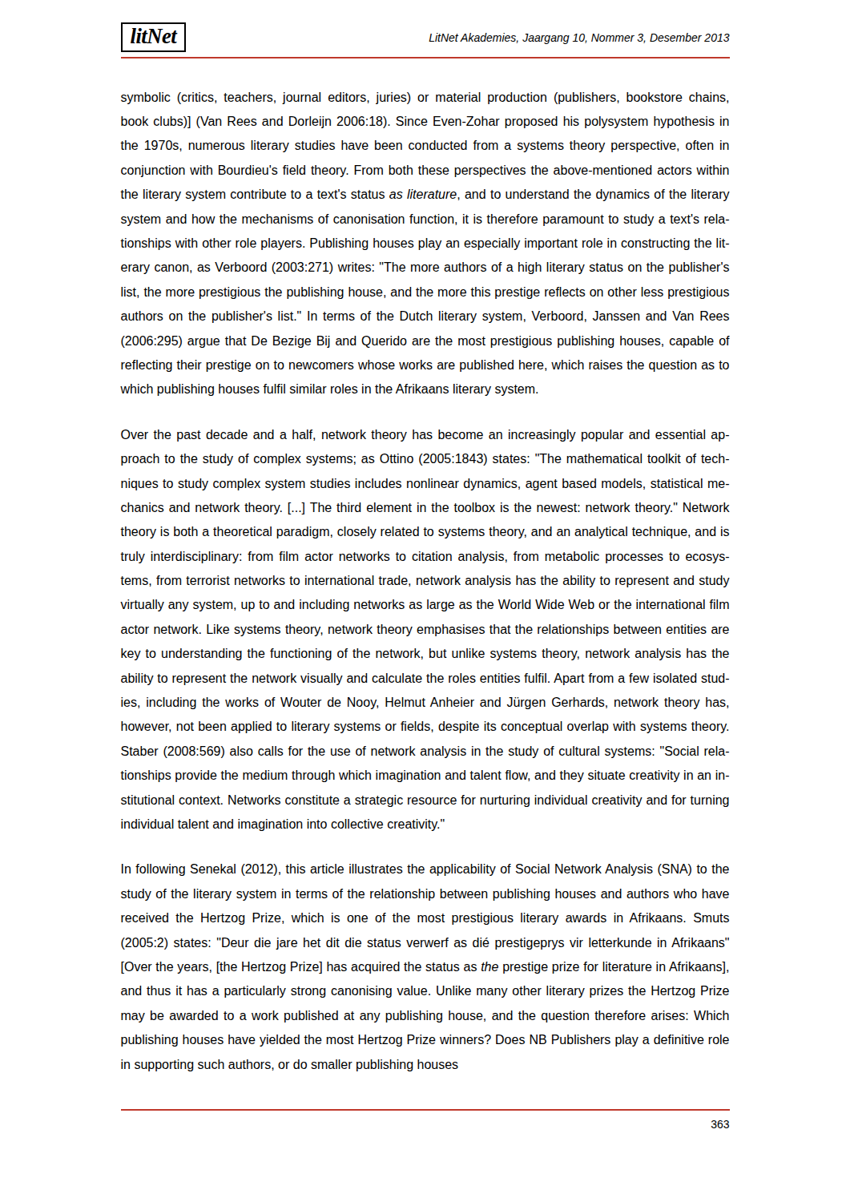lit Net
LitNet Akademies, Jaargang 10, Nommer 3, Desember 2013
symbolic (critics, teachers, journal editors, juries) or material production (publishers, bookstore chains, book clubs)] (Van Rees and Dorleijn 2006:18). Since Even-Zohar proposed his polysystem hypothesis in the 1970s, numerous literary studies have been conducted from a systems theory perspective, often in conjunction with Bourdieu's field theory. From both these perspectives the above-mentioned actors within the literary system contribute to a text's status as literature, and to understand the dynamics of the literary system and how the mechanisms of canonisation function, it is therefore paramount to study a text's relationships with other role players. Publishing houses play an especially important role in constructing the literary canon, as Verboord (2003:271) writes: "The more authors of a high literary status on the publisher's list, the more prestigious the publishing house, and the more this prestige reflects on other less prestigious authors on the publisher's list." In terms of the Dutch literary system, Verboord, Janssen and Van Rees (2006:295) argue that De Bezige Bij and Querido are the most prestigious publishing houses, capable of reflecting their prestige on to newcomers whose works are published here, which raises the question as to which publishing houses fulfil similar roles in the Afrikaans literary system.
Over the past decade and a half, network theory has become an increasingly popular and essential approach to the study of complex systems; as Ottino (2005:1843) states: "The mathematical toolkit of techniques to study complex system studies includes nonlinear dynamics, agent based models, statistical mechanics and network theory. [...] The third element in the toolbox is the newest: network theory." Network theory is both a theoretical paradigm, closely related to systems theory, and an analytical technique, and is truly interdisciplinary: from film actor networks to citation analysis, from metabolic processes to ecosystems, from terrorist networks to international trade, network analysis has the ability to represent and study virtually any system, up to and including networks as large as the World Wide Web or the international film actor network. Like systems theory, network theory emphasises that the relationships between entities are key to understanding the functioning of the network, but unlike systems theory, network analysis has the ability to represent the network visually and calculate the roles entities fulfil. Apart from a few isolated studies, including the works of Wouter de Nooy, Helmut Anheier and Jürgen Gerhards, network theory has, however, not been applied to literary systems or fields, despite its conceptual overlap with systems theory. Staber (2008:569) also calls for the use of network analysis in the study of cultural systems: "Social relationships provide the medium through which imagination and talent flow, and they situate creativity in an institutional context. Networks constitute a strategic resource for nurturing individual creativity and for turning individual talent and imagination into collective creativity."
In following Senekal (2012), this article illustrates the applicability of Social Network Analysis (SNA) to the study of the literary system in terms of the relationship between publishing houses and authors who have received the Hertzog Prize, which is one of the most prestigious literary awards in Afrikaans. Smuts (2005:2) states: "Deur die jare het dit die status verwerf as dié prestigeprys vir letterkunde in Afrikaans" [Over the years, [the Hertzog Prize] has acquired the status as the prestige prize for literature in Afrikaans], and thus it has a particularly strong canonising value. Unlike many other literary prizes the Hertzog Prize may be awarded to a work published at any publishing house, and the question therefore arises: Which publishing houses have yielded the most Hertzog Prize winners? Does NB Publishers play a definitive role in supporting such authors, or do smaller publishing houses
363